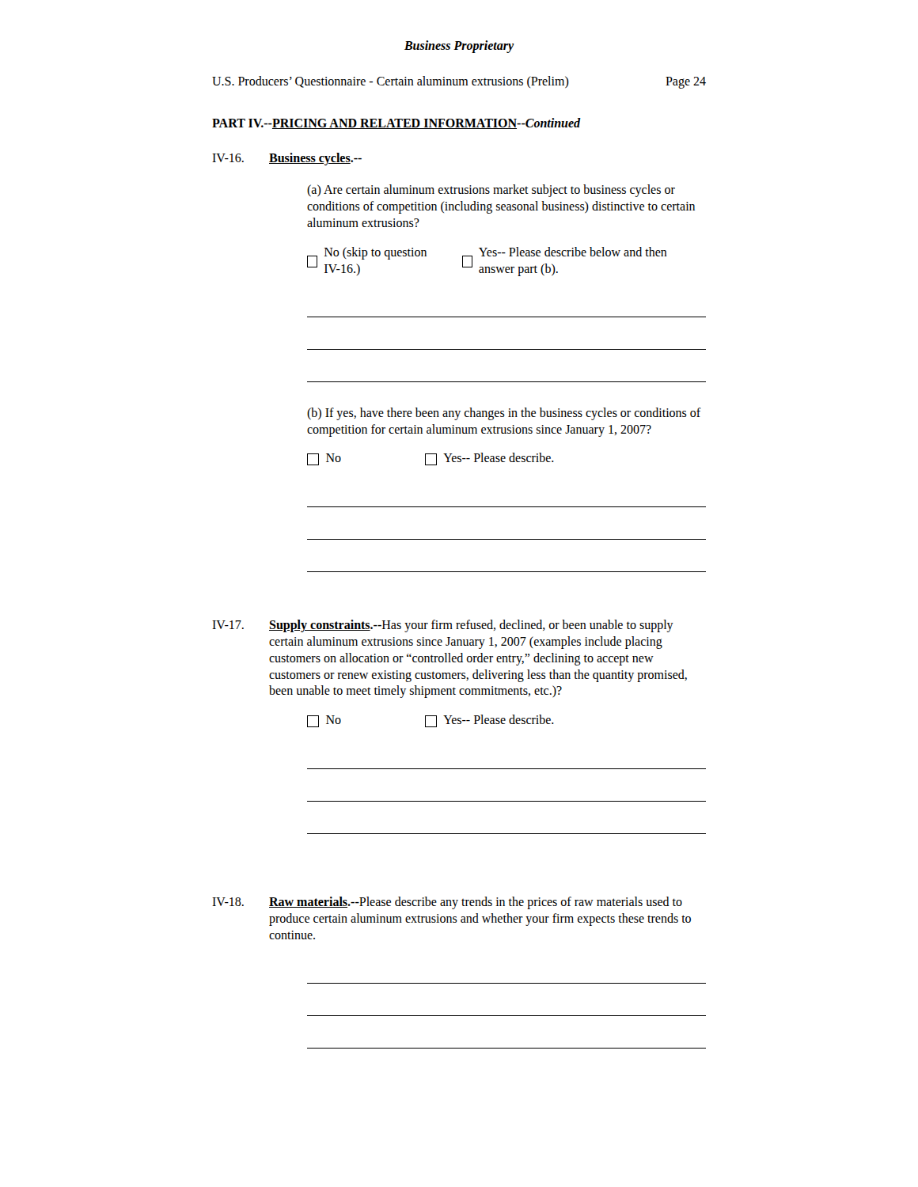Business Proprietary
U.S. Producers’ Questionnaire - Certain aluminum extrusions (Prelim)
Page 24
PART IV.--PRICING AND RELATED INFORMATION--Continued
IV-16.
Business cycles.--
(a) Are certain aluminum extrusions market subject to business cycles or conditions of competition (including seasonal business) distinctive to certain aluminum extrusions?
No (skip to question IV-16.) Yes-- Please describe below and then answer part (b).
(b) If yes, have there been any changes in the business cycles or conditions of competition for certain aluminum extrusions since January 1, 2007?
No Yes-- Please describe.
IV-17.
Supply constraints.--Has your firm refused, declined, or been unable to supply certain aluminum extrusions since January 1, 2007 (examples include placing customers on allocation or “controlled order entry,” declining to accept new customers or renew existing customers, delivering less than the quantity promised, been unable to meet timely shipment commitments, etc.)?
No Yes-- Please describe.
IV-18.
Raw materials.--Please describe any trends in the prices of raw materials used to produce certain aluminum extrusions and whether your firm expects these trends to continue.